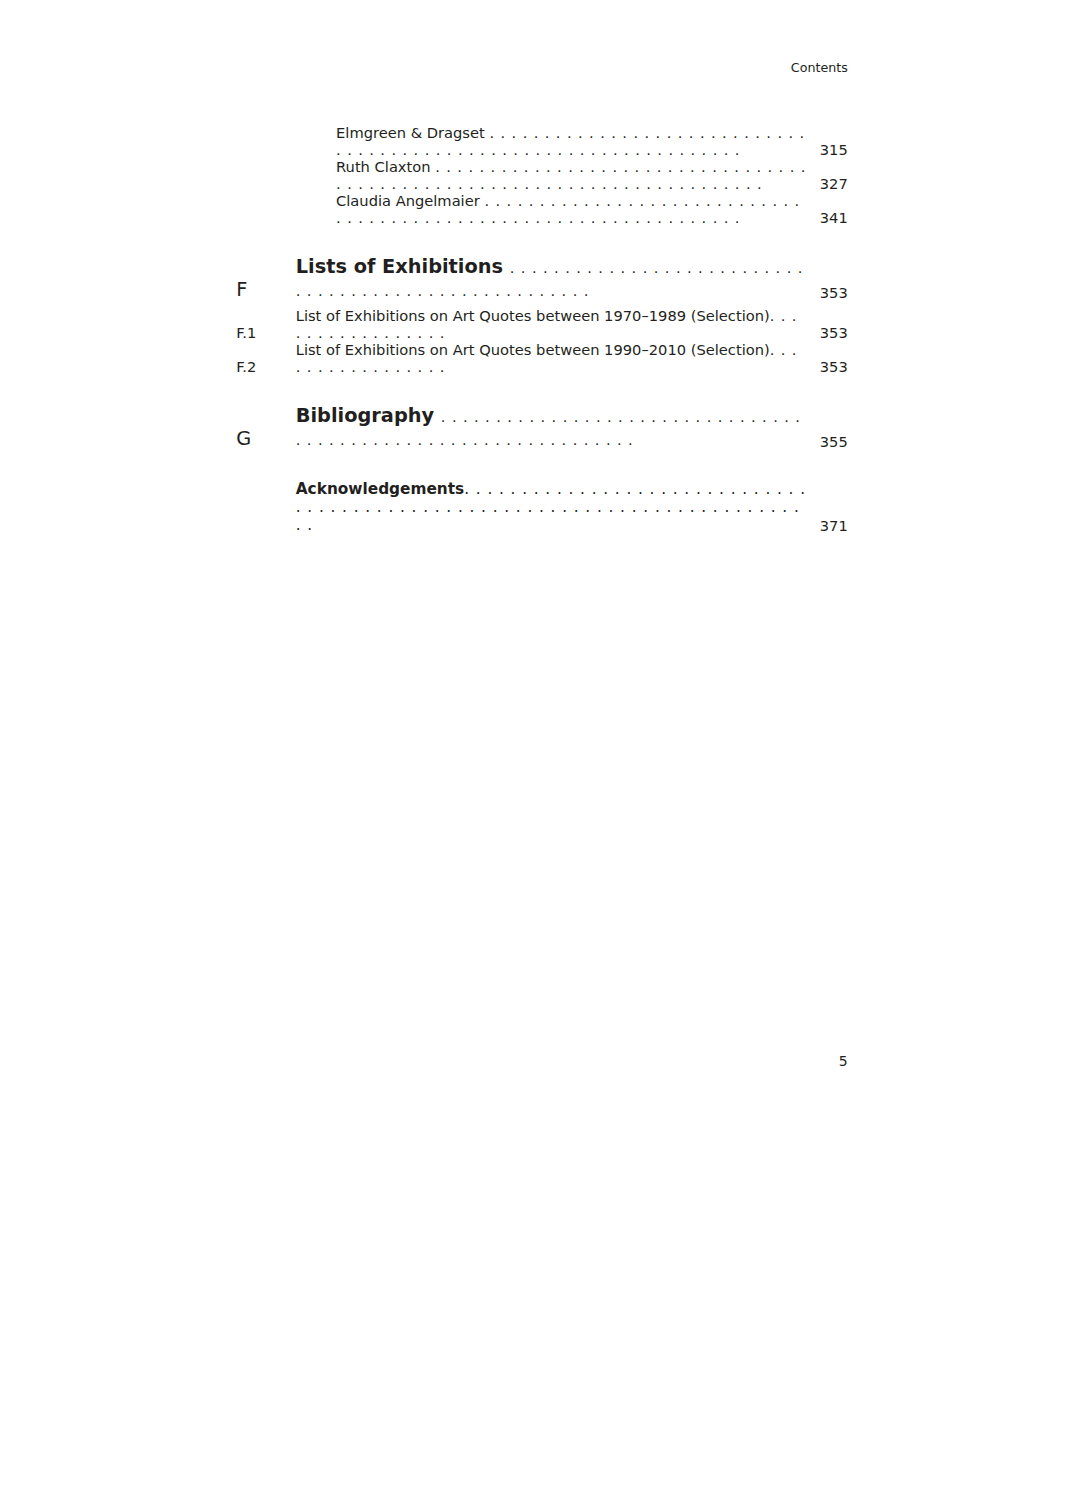Contents
| | Elmgreen & Dragset . . . . . . . . . . . . . . . . . . . . . . . . . . . . . . . . . . . . . . . . . . . . . . . . . . . . . . . . . . . . . . . . . . | 315 |
| | Ruth Claxton . . . . . . . . . . . . . . . . . . . . . . . . . . . . . . . . . . . . . . . . . . . . . . . . . . . . . . . . . . . . . . . . . . . . . . . . . | 327 |
| | Claudia Angelmaier . . . . . . . . . . . . . . . . . . . . . . . . . . . . . . . . . . . . . . . . . . . . . . . . . . . . . . . . . . . . . . . . . . | 341 |
| F | Lists of Exhibitions . . . . . . . . . . . . . . . . . . . . . . . . . . . . . . . . . . . . . . . . . . . . . . . . . . . . . . | 353 |
| F.1 | List of Exhibitions on Art Quotes between 1970–1989 (Selection) . . . . . . . . . . . . . . . . . | 353 |
| F.2 | List of Exhibitions on Art Quotes between 1990–2010 (Selection) . . . . . . . . . . . . . . . . . | 353 |
| G | Bibliography . . . . . . . . . . . . . . . . . . . . . . . . . . . . . . . . . . . . . . . . . . . . . . . . . . . . . . . . . . . . . . . . | 355 |
| | Acknowledgements . . . . . . . . . . . . . . . . . . . . . . . . . . . . . . . . . . . . . . . . . . . . . . . . . . . . . . . . . . . . . . . . . . . . . . . . . . . . | 371 |
5